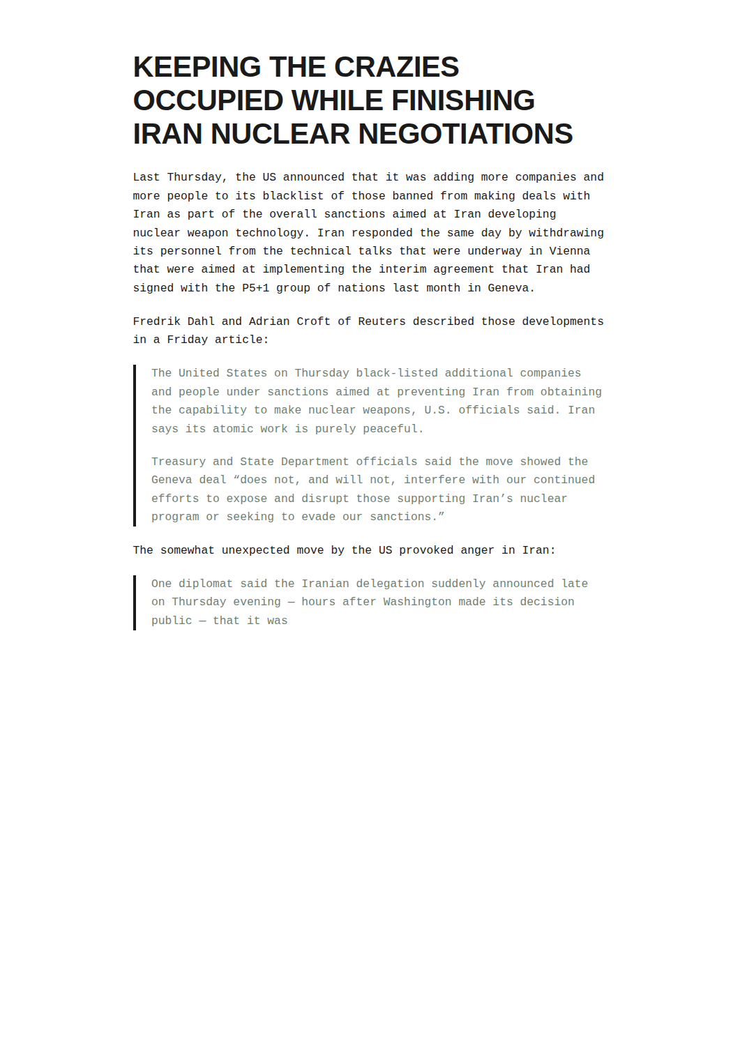Keeping the Crazies Occupied While Finishing Iran Nuclear Negotiations
Last Thursday, the US announced that it was adding more companies and more people to its blacklist of those banned from making deals with Iran as part of the overall sanctions aimed at Iran developing nuclear weapon technology. Iran responded the same day by withdrawing its personnel from the technical talks that were underway in Vienna that were aimed at implementing the interim agreement that Iran had signed with the P5+1 group of nations last month in Geneva.
Fredrik Dahl and Adrian Croft of Reuters described those developments in a Friday article:
The United States on Thursday black-listed additional companies and people under sanctions aimed at preventing Iran from obtaining the capability to make nuclear weapons, U.S. officials said. Iran says its atomic work is purely peaceful.
Treasury and State Department officials said the move showed the Geneva deal “does not, and will not, interfere with our continued efforts to expose and disrupt those supporting Iran’s nuclear program or seeking to evade our sanctions.”
The somewhat unexpected move by the US provoked anger in Iran:
One diplomat said the Iranian delegation suddenly announced late on Thursday evening — hours after Washington made its decision public — that it was